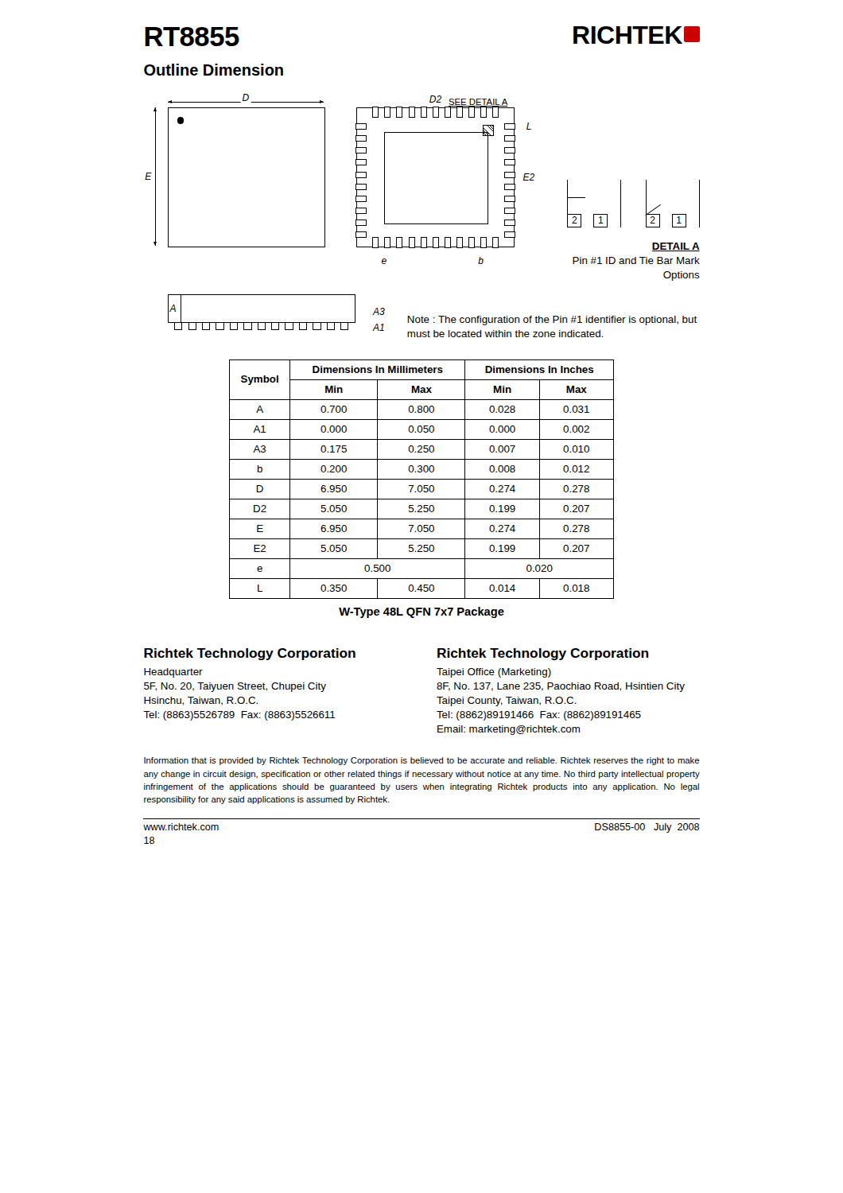RT8855
RICH TEK
Outline Dimension
D
E
D2 E2 L e b SEE DETAIL A
21
21
DETAIL A
Pin #1 ID and Tie Bar Mark Options
A A3 A1
Note : The configuration of the Pin #1 identifier is optional, but must be located within the zone indicated.
| Symbol | Dimensions In Millimeters | Dimensions In Inches |
| --- | --- | --- |
| Min | Max | Min | Max |
| A | 0.700 | 0.800 | 0.028 | 0.031 |
| A1 | 0.000 | 0.050 | 0.000 | 0.002 |
| A3 | 0.175 | 0.250 | 0.007 | 0.010 |
| b | 0.200 | 0.300 | 0.008 | 0.012 |
| D | 6.950 | 7.050 | 0.274 | 0.278 |
| D2 | 5.050 | 5.250 | 0.199 | 0.207 |
| E | 6.950 | 7.050 | 0.274 | 0.278 |
| E2 | 5.050 | 5.250 | 0.199 | 0.207 |
| e | 0.500 | 0.020 |
| L | 0.350 | 0.450 | 0.014 | 0.018 |
W-Type 48L QFN 7x7 Package
Richtek Technology Corporation
Headquarter
5F, No. 20, Taiyuen Street, Chupei City
Hsinchu, Taiwan, R.O.C.
Tel: (8863)5526789 Fax: (8863)5526611
Richtek Technology Corporation
Taipei Office (Marketing)
8F, No. 137, Lane 235, Paochiao Road, Hsintien City
Taipei County, Taiwan, R.O.C.
Tel: (8862)89191466 Fax: (8862)89191465
Email: marketing@richtek.com
Information that is provided by Richtek Technology Corporation is believed to be accurate and reliable. Richtek reserves the right to make any change in circuit design, specification or other related things if necessary without notice at any time. No third party intellectual property infringement of the applications should be guaranteed by users when integrating Richtek products into any application. No legal responsibility for any said applications is assumed by Richtek.
www.richtek.com
DS8855-00 July 2008
18